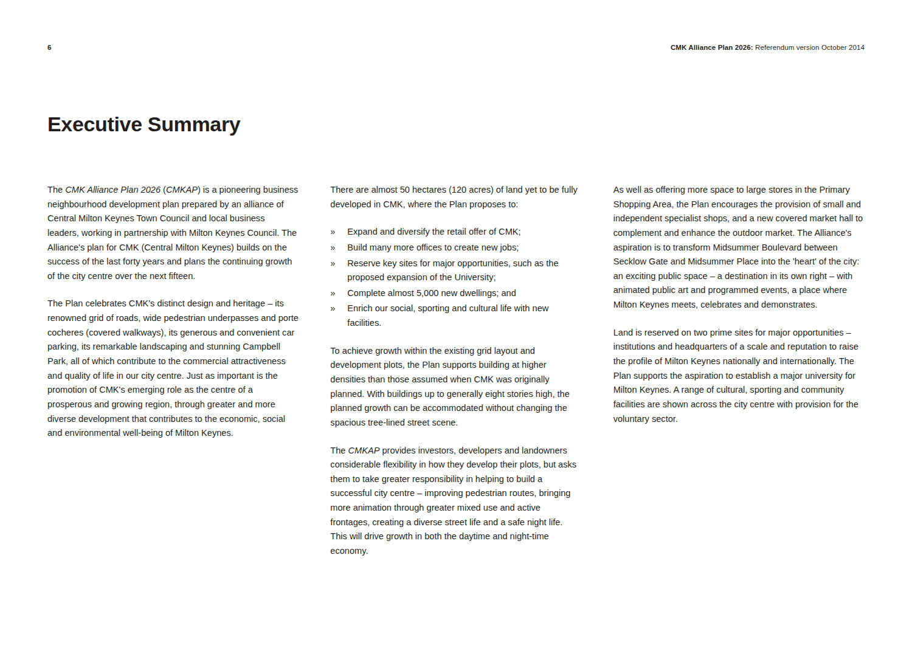6
CMK Alliance Plan 2026: Referendum version October 2014
Executive Summary
The CMK Alliance Plan 2026 (CMKAP) is a pioneering business neighbourhood development plan prepared by an alliance of Central Milton Keynes Town Council and local business leaders, working in partnership with Milton Keynes Council. The Alliance's plan for CMK (Central Milton Keynes) builds on the success of the last forty years and plans the continuing growth of the city centre over the next fifteen.
The Plan celebrates CMK's distinct design and heritage – its renowned grid of roads, wide pedestrian underpasses and porte cocheres (covered walkways), its generous and convenient car parking, its remarkable landscaping and stunning Campbell Park, all of which contribute to the commercial attractiveness and quality of life in our city centre. Just as important is the promotion of CMK's emerging role as the centre of a prosperous and growing region, through greater and more diverse development that contributes to the economic, social and environmental well-being of Milton Keynes.
There are almost 50 hectares (120 acres) of land yet to be fully developed in CMK, where the Plan proposes to:
Expand and diversify the retail offer of CMK;
Build many more offices to create new jobs;
Reserve key sites for major opportunities, such as the proposed expansion of the University;
Complete almost 5,000 new dwellings; and
Enrich our social, sporting and cultural life with new facilities.
To achieve growth within the existing grid layout and development plots, the Plan supports building at higher densities than those assumed when CMK was originally planned. With buildings up to generally eight stories high, the planned growth can be accommodated without changing the spacious tree-lined street scene.
The CMKAP provides investors, developers and landowners considerable flexibility in how they develop their plots, but asks them to take greater responsibility in helping to build a successful city centre – improving pedestrian routes, bringing more animation through greater mixed use and active frontages, creating a diverse street life and a safe night life. This will drive growth in both the daytime and night-time economy.
As well as offering more space to large stores in the Primary Shopping Area, the Plan encourages the provision of small and independent specialist shops, and a new covered market hall to complement and enhance the outdoor market. The Alliance's aspiration is to transform Midsummer Boulevard between Secklow Gate and Midsummer Place into the 'heart' of the city: an exciting public space – a destination in its own right – with animated public art and programmed events, a place where Milton Keynes meets, celebrates and demonstrates.
Land is reserved on two prime sites for major opportunities – institutions and headquarters of a scale and reputation to raise the profile of Milton Keynes nationally and internationally. The Plan supports the aspiration to establish a major university for Milton Keynes. A range of cultural, sporting and community facilities are shown across the city centre with provision for the voluntary sector.